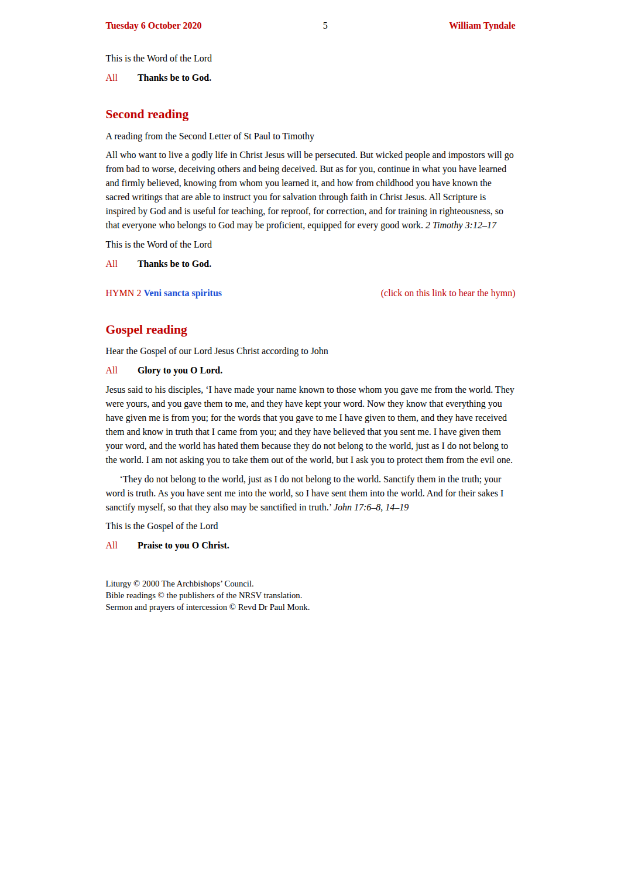Tuesday 6 October 2020 5 William Tyndale
This is the Word of the Lord
All Thanks be to God.
Second reading
A reading from the Second Letter of St Paul to Timothy
All who want to live a godly life in Christ Jesus will be persecuted. But wicked people and impostors will go from bad to worse, deceiving others and being deceived. But as for you, continue in what you have learned and firmly believed, knowing from whom you learned it, and how from childhood you have known the sacred writings that are able to instruct you for salvation through faith in Christ Jesus. All Scripture is inspired by God and is useful for teaching, for reproof, for correction, and for training in righteousness, so that everyone who belongs to God may be proficient, equipped for every good work. 2 Timothy 3:12–17
This is the Word of the Lord
All Thanks be to God.
HYMN 2 Veni sancta spiritus (click on this link to hear the hymn)
Gospel reading
Hear the Gospel of our Lord Jesus Christ according to John
All Glory to you O Lord.
Jesus said to his disciples, ‘I have made your name known to those whom you gave me from the world. They were yours, and you gave them to me, and they have kept your word. Now they know that everything you have given me is from you; for the words that you gave to me I have given to them, and they have received them and know in truth that I came from you; and they have believed that you sent me. I have given them your word, and the world has hated them because they do not belong to the world, just as I do not belong to the world. I am not asking you to take them out of the world, but I ask you to protect them from the evil one.
‘They do not belong to the world, just as I do not belong to the world. Sanctify them in the truth; your word is truth. As you have sent me into the world, so I have sent them into the world. And for their sakes I sanctify myself, so that they also may be sanctified in truth.’ John 17:6–8, 14–19
This is the Gospel of the Lord
All Praise to you O Christ.
Liturgy © 2000 The Archbishops’ Council.
Bible readings © the publishers of the NRSV translation.
Sermon and prayers of intercession © Revd Dr Paul Monk.